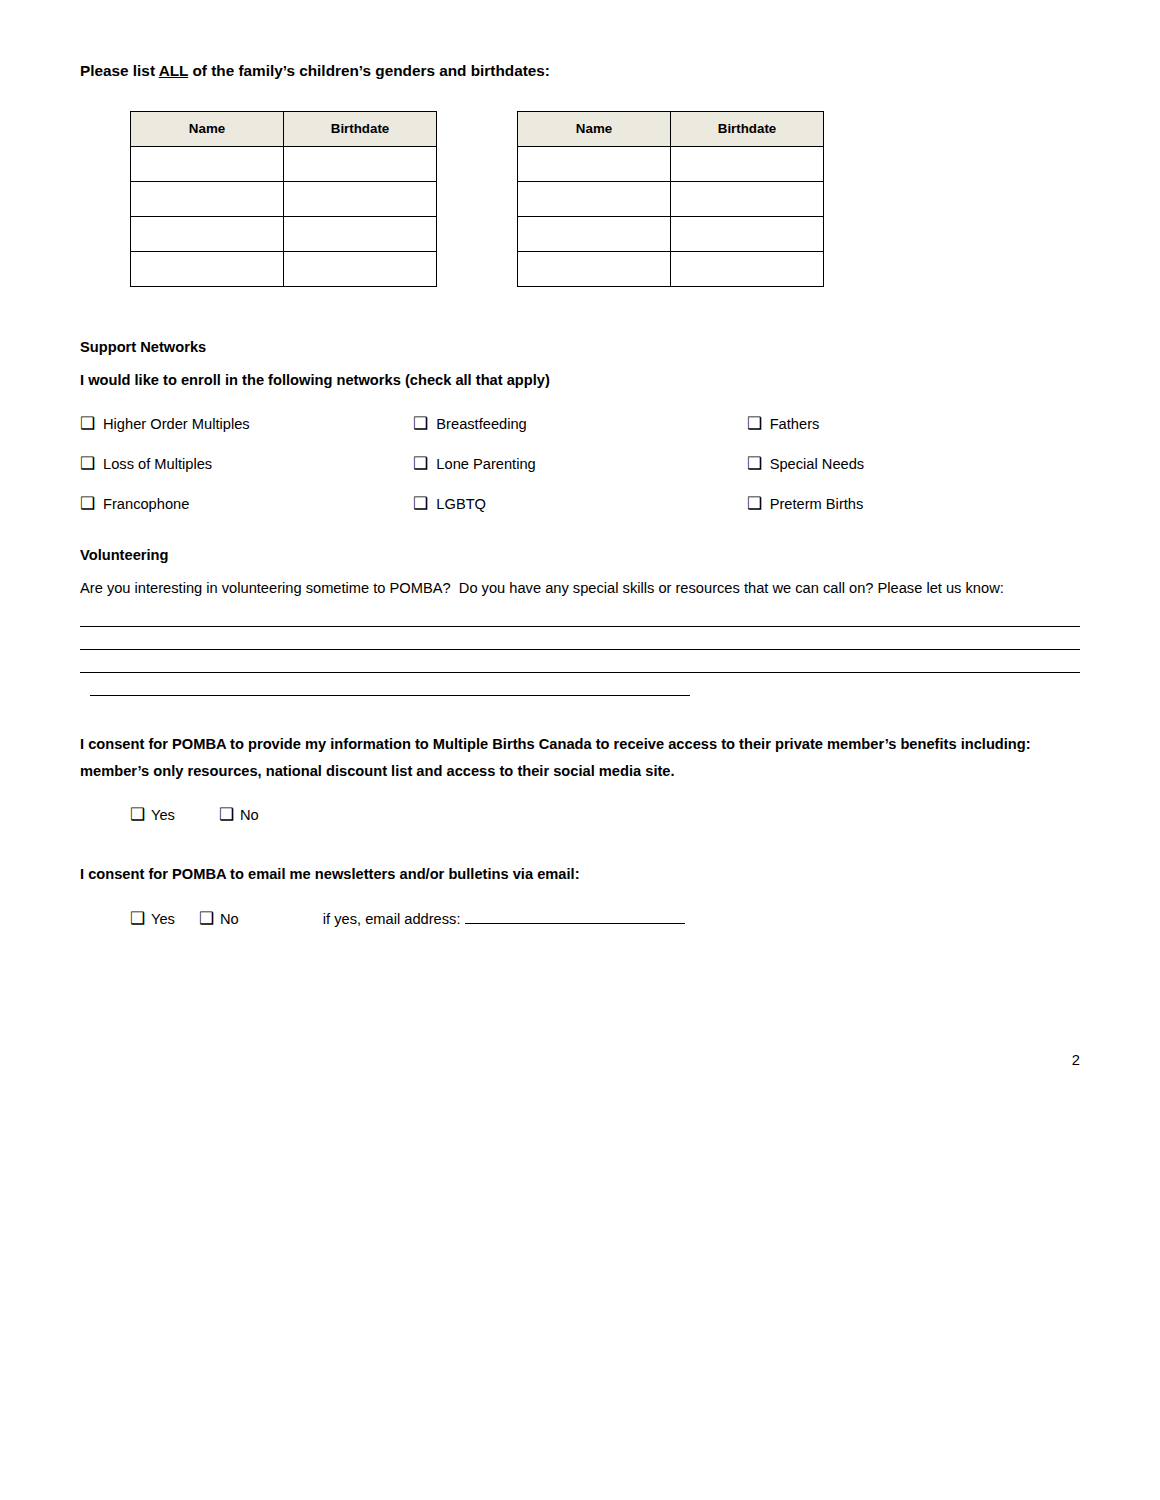Please list ALL of the family’s children’s genders and birthdates:
| Name | Birthdate |
| --- | --- |
| Name | Birthdate |
| --- | --- |
Support Networks
I would like to enroll in the following networks (check all that apply)
❑Higher Order Multiples
❑Breastfeeding
❑Fathers
❑Loss of Multiples
❑Lone Parenting
❑Special Needs
❑Francophone
❑LGBTQ
❑Preterm Births
Volunteering
Are you interesting in volunteering sometime to POMBA? Do you have any special skills or resources that we can call on? Please let us know:
I consent for POMBA to provide my information to Multiple Births Canada to receive access to their private member’s benefits including: member’s only resources, national discount list and access to their social media site.
❑Yes ❑No
I consent for POMBA to email me newsletters and/or bulletins via email:
❑Yes ❑No if yes, email address:
2